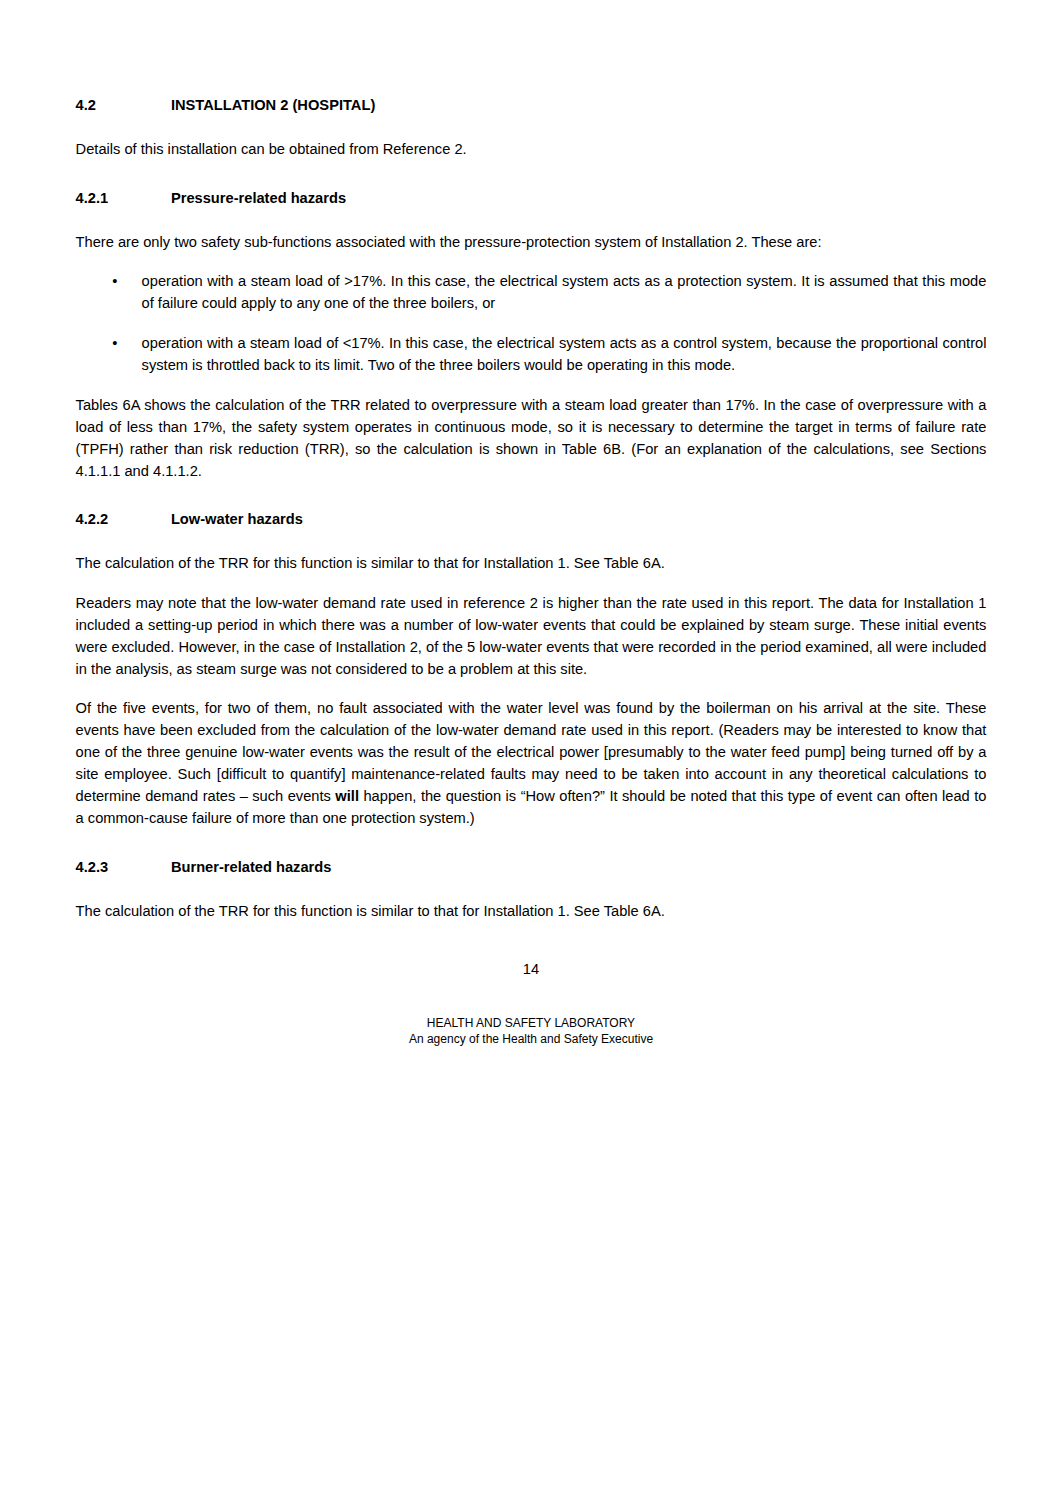4.2 INSTALLATION 2 (HOSPITAL)
Details of this installation can be obtained from Reference 2.
4.2.1 Pressure-related hazards
There are only two safety sub-functions associated with the pressure-protection system of Installation 2. These are:
•operation with a steam load of >17%. In this case, the electrical system acts as a protection system. It is assumed that this mode of failure could apply to any one of the three boilers, or
•operation with a steam load of <17%. In this case, the electrical system acts as a control system, because the proportional control system is throttled back to its limit. Two of the three boilers would be operating in this mode.
Tables 6A shows the calculation of the TRR related to overpressure with a steam load greater than 17%. In the case of overpressure with a load of less than 17%, the safety system operates in continuous mode, so it is necessary to determine the target in terms of failure rate (TPFH) rather than risk reduction (TRR), so the calculation is shown in Table 6B. (For an explanation of the calculations, see Sections 4.1.1.1 and 4.1.1.2.
4.2.2 Low-water hazards
The calculation of the TRR for this function is similar to that for Installation 1. See Table 6A.
Readers may note that the low-water demand rate used in reference 2 is higher than the rate used in this report. The data for Installation 1 included a setting-up period in which there was a number of low-water events that could be explained by steam surge. These initial events were excluded. However, in the case of Installation 2, of the 5 low-water events that were recorded in the period examined, all were included in the analysis, as steam surge was not considered to be a problem at this site.
Of the five events, for two of them, no fault associated with the water level was found by the boilerman on his arrival at the site. These events have been excluded from the calculation of the low-water demand rate used in this report. (Readers may be interested to know that one of the three genuine low-water events was the result of the electrical power [presumably to the water feed pump] being turned off by a site employee. Such [difficult to quantify] maintenance-related faults may need to be taken into account in any theoretical calculations to determine demand rates – such events will happen, the question is “How often?” It should be noted that this type of event can often lead to a common-cause failure of more than one protection system.)
4.2.3 Burner-related hazards
The calculation of the TRR for this function is similar to that for Installation 1. See Table 6A.
14
HEALTH AND SAFETY LABORATORY
An agency of the Health and Safety Executive